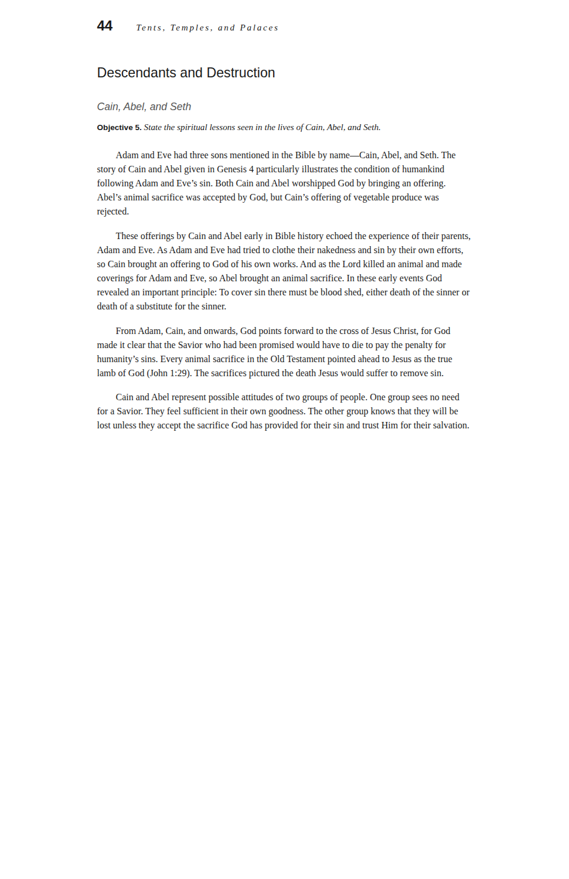44 Tents, Temples, and Palaces
Descendants and Destruction
Cain, Abel, and Seth
Objective 5. State the spiritual lessons seen in the lives of Cain, Abel, and Seth.
Adam and Eve had three sons mentioned in the Bible by name—Cain, Abel, and Seth. The story of Cain and Abel given in Genesis 4 particularly illustrates the condition of humankind following Adam and Eve’s sin. Both Cain and Abel worshipped God by bringing an offering. Abel’s animal sacrifice was accepted by God, but Cain’s offering of vegetable produce was rejected.
These offerings by Cain and Abel early in Bible history echoed the experience of their parents, Adam and Eve. As Adam and Eve had tried to clothe their nakedness and sin by their own efforts, so Cain brought an offering to God of his own works. And as the Lord killed an animal and made coverings for Adam and Eve, so Abel brought an animal sacrifice. In these early events God revealed an important principle: To cover sin there must be blood shed, either death of the sinner or death of a substitute for the sinner.
From Adam, Cain, and onwards, God points forward to the cross of Jesus Christ, for God made it clear that the Savior who had been promised would have to die to pay the penalty for humanity’s sins. Every animal sacrifice in the Old Testament pointed ahead to Jesus as the true lamb of God (John 1:29). The sacrifices pictured the death Jesus would suffer to remove sin.
Cain and Abel represent possible attitudes of two groups of people. One group sees no need for a Savior. They feel sufficient in their own goodness. The other group knows that they will be lost unless they accept the sacrifice God has provided for their sin and trust Him for their salvation.